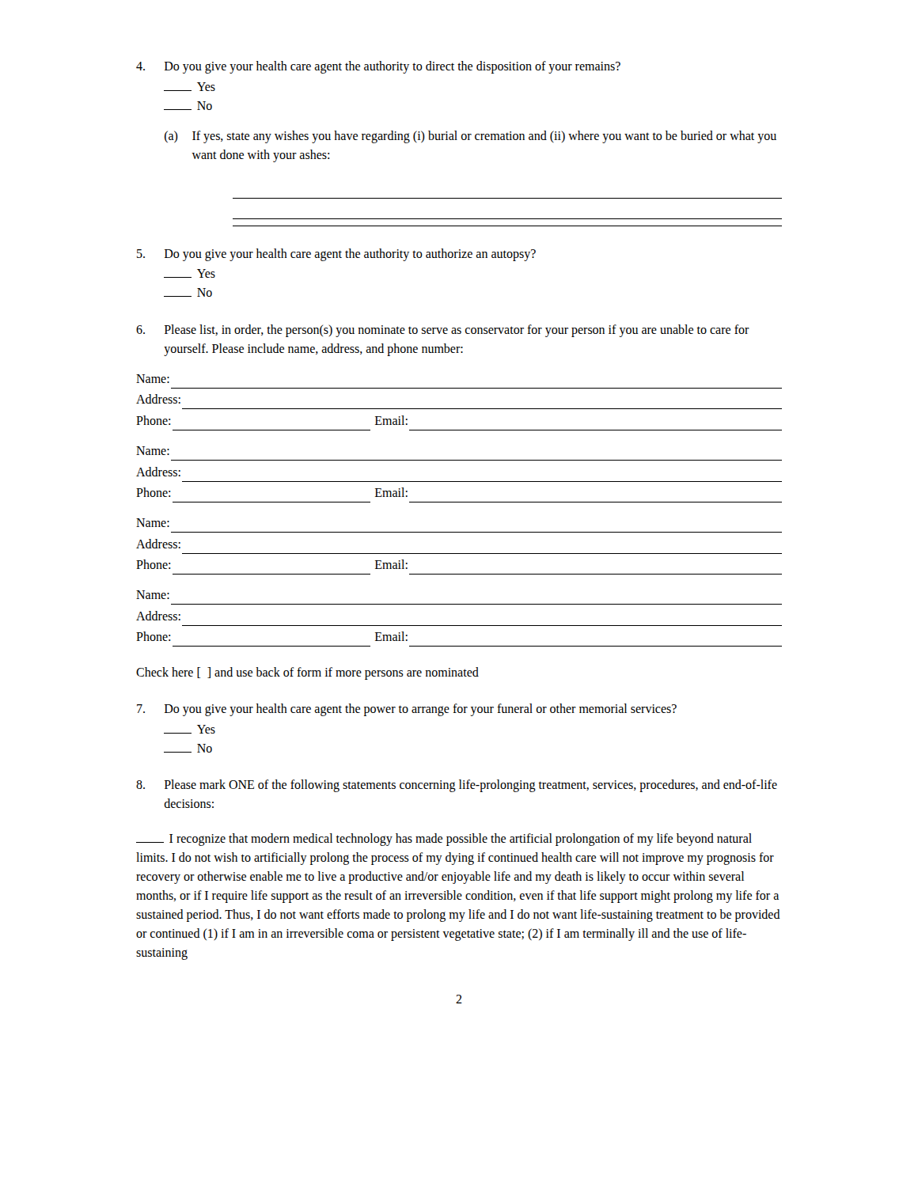4. Do you give your health care agent the authority to direct the disposition of your remains?
Yes
No
(a) If yes, state any wishes you have regarding (i) burial or cremation and (ii) where you want to be buried or what you want done with your ashes:
5. Do you give your health care agent the authority to authorize an autopsy?
Yes
No
6. Please list, in order, the person(s) you nominate to serve as conservator for your person if you are unable to care for yourself. Please include name, address, and phone number:
Name:
Address:
Phone: Email:
Name:
Address:
Phone: Email:
Name:
Address:
Phone: Email:
Name:
Address:
Phone: Email:
Check here [ ] and use back of form if more persons are nominated
7. Do you give your health care agent the power to arrange for your funeral or other memorial services?
Yes
No
8. Please mark ONE of the following statements concerning life-prolonging treatment, services, procedures, and end-of-life decisions:
I recognize that modern medical technology has made possible the artificial prolongation of my life beyond natural limits. I do not wish to artificially prolong the process of my dying if continued health care will not improve my prognosis for recovery or otherwise enable me to live a productive and/or enjoyable life and my death is likely to occur within several months, or if I require life support as the result of an irreversible condition, even if that life support might prolong my life for a sustained period. Thus, I do not want efforts made to prolong my life and I do not want life-sustaining treatment to be provided or continued (1) if I am in an irreversible coma or persistent vegetative state; (2) if I am terminally ill and the use of life-sustaining
2